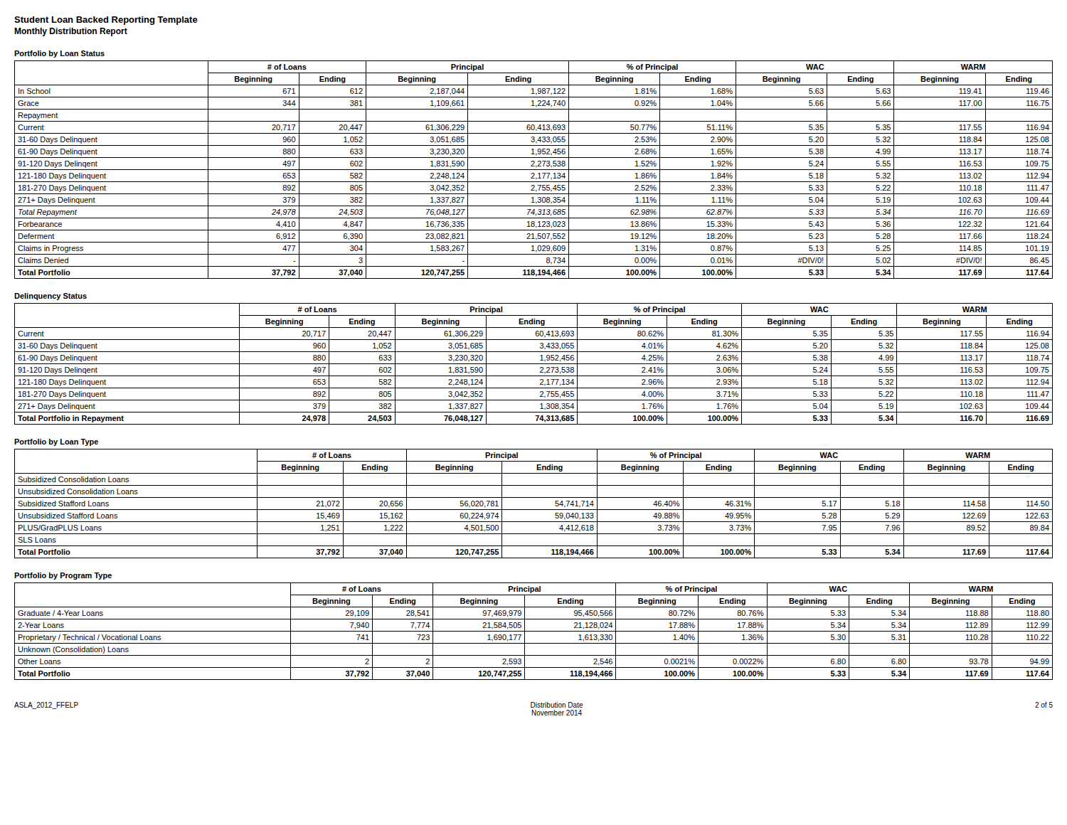Student Loan Backed Reporting Template
Monthly Distribution Report
Portfolio by Loan Status
| | # of Loans | Principal | % of Principal | WAC | WARM |
| --- | --- | --- | --- | --- | --- |
| Beginning | Ending | Beginning | Ending | Beginning | Ending | Beginning | Ending | Beginning | Ending |
| In School | 671 | 612 | 2,187,044 | 1,987,122 | 1.81% | 1.68% | 5.63 | 5.63 | 119.41 | 119.46 |
| Grace | 344 | 381 | 1,109,661 | 1,224,740 | 0.92% | 1.04% | 5.66 | 5.66 | 117.00 | 116.75 |
| Repayment | | | | | | | | | | |
| Current | 20,717 | 20,447 | 61,306,229 | 60,413,693 | 50.77% | 51.11% | 5.35 | 5.35 | 117.55 | 116.94 |
| 31-60 Days Delinquent | 960 | 1,052 | 3,051,685 | 3,433,055 | 2.53% | 2.90% | 5.20 | 5.32 | 118.84 | 125.08 |
| 61-90 Days Delinquent | 880 | 633 | 3,230,320 | 1,952,456 | 2.68% | 1.65% | 5.38 | 4.99 | 113.17 | 118.74 |
| 91-120 Days Delinqent | 497 | 602 | 1,831,590 | 2,273,538 | 1.52% | 1.92% | 5.24 | 5.55 | 116.53 | 109.75 |
| 121-180 Days Delinquent | 653 | 582 | 2,248,124 | 2,177,134 | 1.86% | 1.84% | 5.18 | 5.32 | 113.02 | 112.94 |
| 181-270 Days Delinquent | 892 | 805 | 3,042,352 | 2,755,455 | 2.52% | 2.33% | 5.33 | 5.22 | 110.18 | 111.47 |
| 271+ Days Delinquent | 379 | 382 | 1,337,827 | 1,308,354 | 1.11% | 1.11% | 5.04 | 5.19 | 102.63 | 109.44 |
| Total Repayment | 24,978 | 24,503 | 76,048,127 | 74,313,685 | 62.98% | 62.87% | 5.33 | 5.34 | 116.70 | 116.69 |
| Forbearance | 4,410 | 4,847 | 16,736,335 | 18,123,023 | 13.86% | 15.33% | 5.43 | 5.36 | 122.32 | 121.64 |
| Deferment | 6,912 | 6,390 | 23,082,821 | 21,507,552 | 19.12% | 18.20% | 5.23 | 5.28 | 117.66 | 118.24 |
| Claims in Progress | 477 | 304 | 1,583,267 | 1,029,609 | 1.31% | 0.87% | 5.13 | 5.25 | 114.85 | 101.19 |
| Claims Denied | - | 3 | - | 8,734 | 0.00% | 0.01% | #DIV/0! | 5.02 | #DIV/0! | 86.45 |
| Total Portfolio | 37,792 | 37,040 | 120,747,255 | 118,194,466 | 100.00% | 100.00% | 5.33 | 5.34 | 117.69 | 117.64 |
Delinquency Status
| | # of Loans | Principal | % of Principal | WAC | WARM |
| --- | --- | --- | --- | --- | --- |
| Beginning | Ending | Beginning | Ending | Beginning | Ending | Beginning | Ending | Beginning | Ending |
| Current | 20,717 | 20,447 | 61,306,229 | 60,413,693 | 80.62% | 81.30% | 5.35 | 5.35 | 117.55 | 116.94 |
| 31-60 Days Delinquent | 960 | 1,052 | 3,051,685 | 3,433,055 | 4.01% | 4.62% | 5.20 | 5.32 | 118.84 | 125.08 |
| 61-90 Days Delinquent | 880 | 633 | 3,230,320 | 1,952,456 | 4.25% | 2.63% | 5.38 | 4.99 | 113.17 | 118.74 |
| 91-120 Days Delinqent | 497 | 602 | 1,831,590 | 2,273,538 | 2.41% | 3.06% | 5.24 | 5.55 | 116.53 | 109.75 |
| 121-180 Days Delinquent | 653 | 582 | 2,248,124 | 2,177,134 | 2.96% | 2.93% | 5.18 | 5.32 | 113.02 | 112.94 |
| 181-270 Days Delinquent | 892 | 805 | 3,042,352 | 2,755,455 | 4.00% | 3.71% | 5.33 | 5.22 | 110.18 | 111.47 |
| 271+ Days Delinquent | 379 | 382 | 1,337,827 | 1,308,354 | 1.76% | 1.76% | 5.04 | 5.19 | 102.63 | 109.44 |
| Total Portfolio in Repayment | 24,978 | 24,503 | 76,048,127 | 74,313,685 | 100.00% | 100.00% | 5.33 | 5.34 | 116.70 | 116.69 |
Portfolio by Loan Type
| | # of Loans | Principal | % of Principal | WAC | WARM |
| --- | --- | --- | --- | --- | --- |
| Beginning | Ending | Beginning | Ending | Beginning | Ending | Beginning | Ending | Beginning | Ending |
| Subsidized Consolidation Loans | | | | | | | | | | |
| Unsubsidized Consolidation Loans | | | | | | | | | | |
| Subsidized Stafford Loans | 21,072 | 20,656 | 56,020,781 | 54,741,714 | 46.40% | 46.31% | 5.17 | 5.18 | 114.58 | 114.50 |
| Unsubsidized Stafford Loans | 15,469 | 15,162 | 60,224,974 | 59,040,133 | 49.88% | 49.95% | 5.28 | 5.29 | 122.69 | 122.63 |
| PLUS/GradPLUS Loans | 1,251 | 1,222 | 4,501,500 | 4,412,618 | 3.73% | 3.73% | 7.95 | 7.96 | 89.52 | 89.84 |
| SLS Loans | | | | | | | | | | |
| Total Portfolio | 37,792 | 37,040 | 120,747,255 | 118,194,466 | 100.00% | 100.00% | 5.33 | 5.34 | 117.69 | 117.64 |
Portfolio by Program Type
| | # of Loans | Principal | % of Principal | WAC | WARM |
| --- | --- | --- | --- | --- | --- |
| Beginning | Ending | Beginning | Ending | Beginning | Ending | Beginning | Ending | Beginning | Ending |
| Graduate / 4-Year Loans | 29,109 | 28,541 | 97,469,979 | 95,450,566 | 80.72% | 80.76% | 5.33 | 5.34 | 118.88 | 118.80 |
| 2-Year Loans | 7,940 | 7,774 | 21,584,505 | 21,128,024 | 17.88% | 17.88% | 5.34 | 5.34 | 112.89 | 112.99 |
| Proprietary / Technical / Vocational Loans | 741 | 723 | 1,690,177 | 1,613,330 | 1.40% | 1.36% | 5.30 | 5.31 | 110.28 | 110.22 |
| Unknown (Consolidation) Loans | | | | | | | | | | |
| Other Loans | 2 | 2 | 2,593 | 2,546 | 0.0021% | 0.0022% | 6.80 | 6.80 | 93.78 | 94.99 |
| Total Portfolio | 37,792 | 37,040 | 120,747,255 | 118,194,466 | 100.00% | 100.00% | 5.33 | 5.34 | 117.69 | 117.64 |
ASLA_2012_FFELP
Distribution Date
November 2014
2 of 5